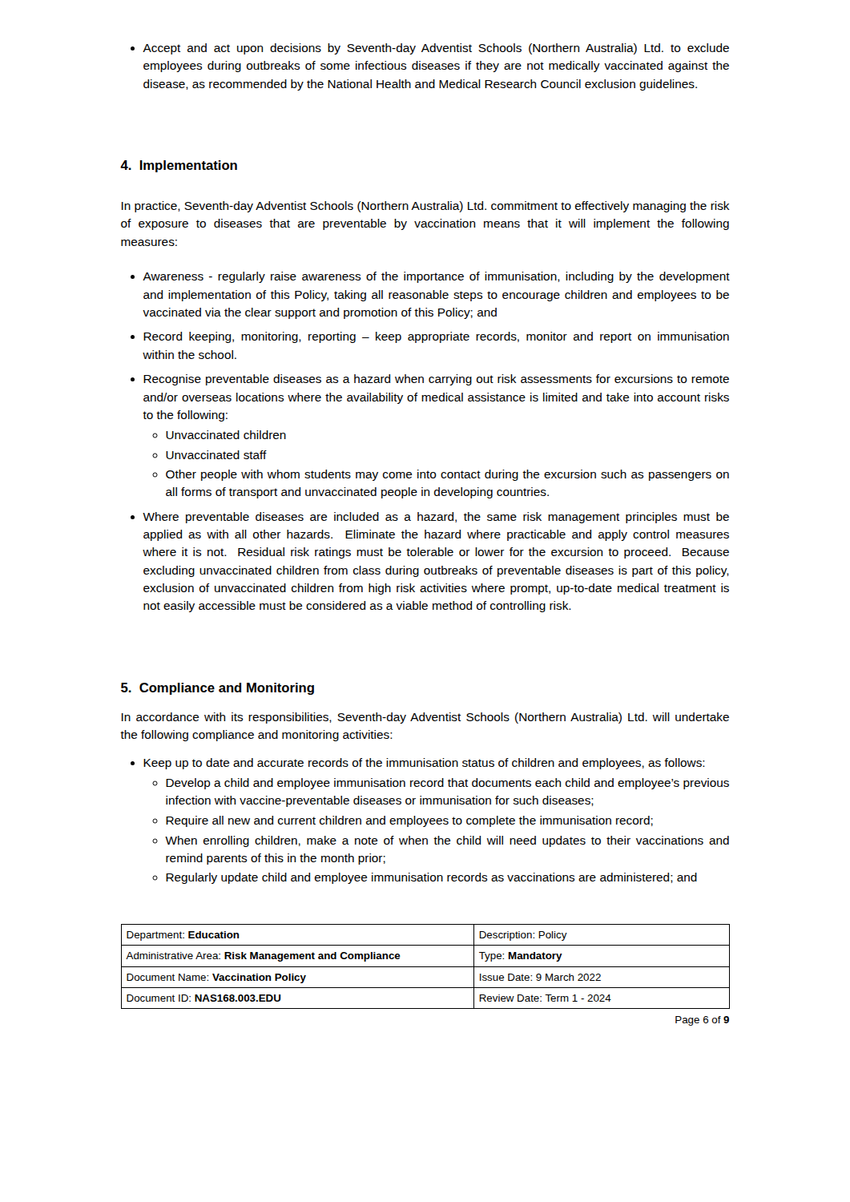Accept and act upon decisions by Seventh-day Adventist Schools (Northern Australia) Ltd. to exclude employees during outbreaks of some infectious diseases if they are not medically vaccinated against the disease, as recommended by the National Health and Medical Research Council exclusion guidelines.
4. Implementation
In practice, Seventh-day Adventist Schools (Northern Australia) Ltd. commitment to effectively managing the risk of exposure to diseases that are preventable by vaccination means that it will implement the following measures:
Awareness - regularly raise awareness of the importance of immunisation, including by the development and implementation of this Policy, taking all reasonable steps to encourage children and employees to be vaccinated via the clear support and promotion of this Policy; and
Record keeping, monitoring, reporting – keep appropriate records, monitor and report on immunisation within the school.
Recognise preventable diseases as a hazard when carrying out risk assessments for excursions to remote and/or overseas locations where the availability of medical assistance is limited and take into account risks to the following:
Unvaccinated children
Unvaccinated staff
Other people with whom students may come into contact during the excursion such as passengers on all forms of transport and unvaccinated people in developing countries.
Where preventable diseases are included as a hazard, the same risk management principles must be applied as with all other hazards. Eliminate the hazard where practicable and apply control measures where it is not. Residual risk ratings must be tolerable or lower for the excursion to proceed. Because excluding unvaccinated children from class during outbreaks of preventable diseases is part of this policy, exclusion of unvaccinated children from high risk activities where prompt, up-to-date medical treatment is not easily accessible must be considered as a viable method of controlling risk.
5. Compliance and Monitoring
In accordance with its responsibilities, Seventh-day Adventist Schools (Northern Australia) Ltd. will undertake the following compliance and monitoring activities:
Keep up to date and accurate records of the immunisation status of children and employees, as follows:
Develop a child and employee immunisation record that documents each child and employee’s previous infection with vaccine-preventable diseases or immunisation for such diseases;
Require all new and current children and employees to complete the immunisation record;
When enrolling children, make a note of when the child will need updates to their vaccinations and remind parents of this in the month prior;
Regularly update child and employee immunisation records as vaccinations are administered; and
| Department: Education | Description: Policy |
| Administrative Area: Risk Management and Compliance | Type: Mandatory |
| Document Name: Vaccination Policy | Issue Date: 9 March 2022 |
| Document ID: NAS168.003.EDU | Review Date: Term 1 - 2024 |
Page 6 of 9